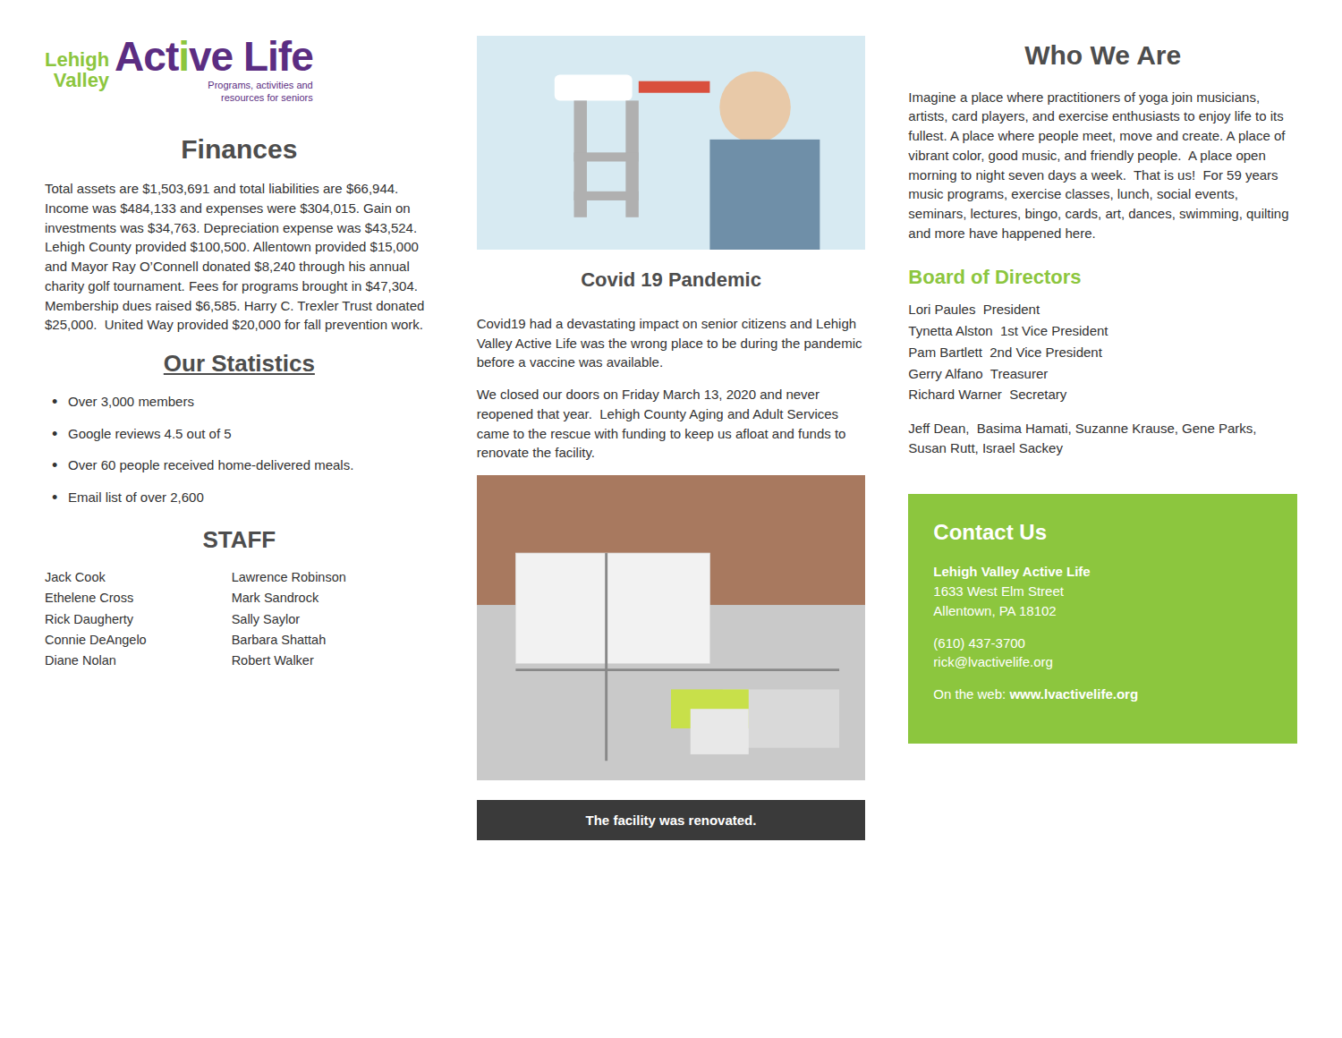Lehigh
Valley
Active Life
Programs, activities and
resources for seniors
Finances
Total assets are $1,503,691 and total liabilities are $66,944. Income was $484,133 and expenses were $304,015. Gain on investments was $34,763. Depreciation expense was $43,524. Lehigh County provided $100,500. Allentown provided $15,000 and Mayor Ray O’Connell donated $8,240 through his annual charity golf tournament. Fees for programs brought in $47,304. Membership dues raised $6,585. Harry C. Trexler Trust donated $25,000. United Way provided $20,000 for fall prevention work.
Our Statistics
Over 3,000 members
Google reviews 4.5 out of 5
Over 60 people received home-delivered meals.
Email list of over 2,600
STAFF
| Jack Cook | Lawrence Robinson |
| Ethelene Cross | Mark Sandrock |
| Rick Daugherty | Sally Saylor |
| Connie DeAngelo | Barbara Shattah |
| Diane Nolan | Robert Walker |
Covid 19 Pandemic
Covid19 had a devastating impact on senior citizens and Lehigh Valley Active Life was the wrong place to be during the pandemic before a vaccine was available.
We closed our doors on Friday March 13, 2020 and never reopened that year. Lehigh County Aging and Adult Services came to the rescue with funding to keep us afloat and funds to renovate the facility.
The facility was renovated.
Who We Are
Imagine a place where practitioners of yoga join musicians, artists, card players, and exercise enthusiasts to enjoy life to its fullest. A place where people meet, move and create. A place of vibrant color, good music, and friendly people. A place open morning to night seven days a week. That is us! For 59 years music programs, exercise classes, lunch, social events, seminars, lectures, bingo, cards, art, dances, swimming, quilting and more have happened here.
Board of Directors
Lori Paules President
Tynetta Alston 1st Vice President
Pam Bartlett 2nd Vice President
Gerry Alfano Treasurer
Richard Warner Secretary
Jeff Dean, Basima Hamati, Suzanne Krause, Gene Parks, Susan Rutt, Israel Sackey
Contact Us
Lehigh Valley Active Life
1633 West Elm Street
Allentown, PA 18102
(610) 437-3700
rick@lvactivelife.org
On the web: www.lvactivelife.org